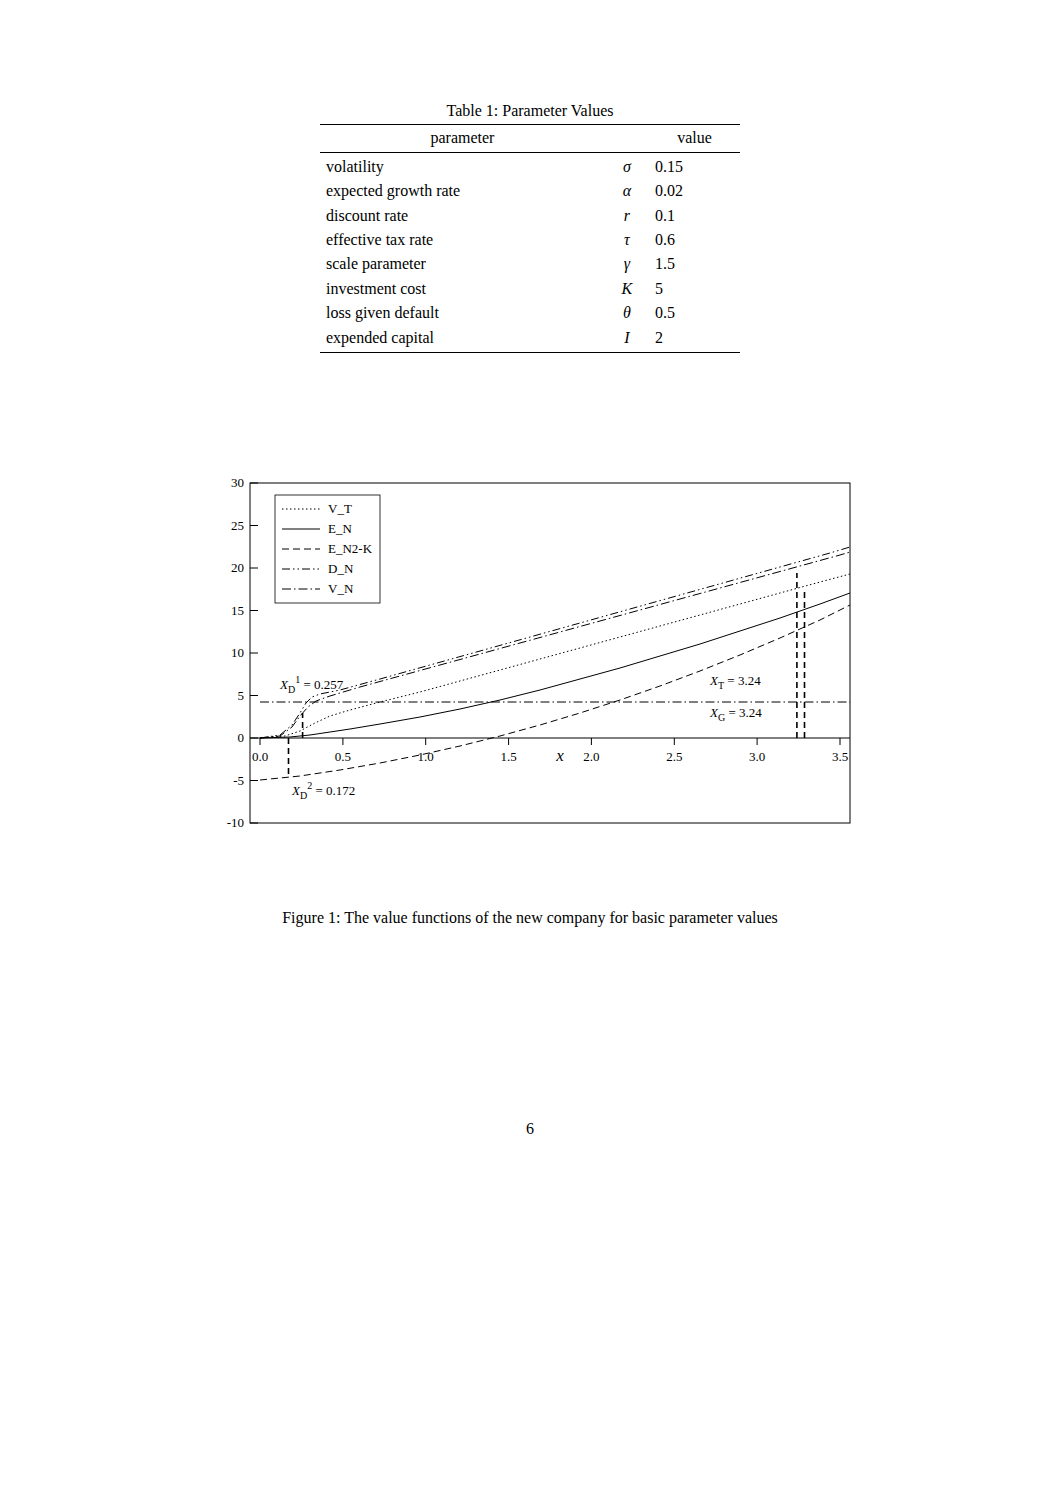Table 1: Parameter Values
| parameter | | value |
| --- | --- | --- |
| volatility | σ | 0.15 |
| expected growth rate | α | 0.02 |
| discount rate | r | 0.1 |
| effective tax rate | τ | 0.6 |
| scale parameter | γ | 1.5 |
| investment cost | K | 5 |
| loss given default | θ | 0.5 |
| expended capital | I | 2 |
30 25 20 15 10 5 0 -5 -10 0.0 0.5 1.0 1.5 2.0 2.5 3.0 3.5 x V_T E_N E_N2-K D_N V_N XD1 = 0.257 XD2 = 0.172 XT = 3.24 XG = 3.24
Figure 1: The value functions of the new company for basic parameter values
6